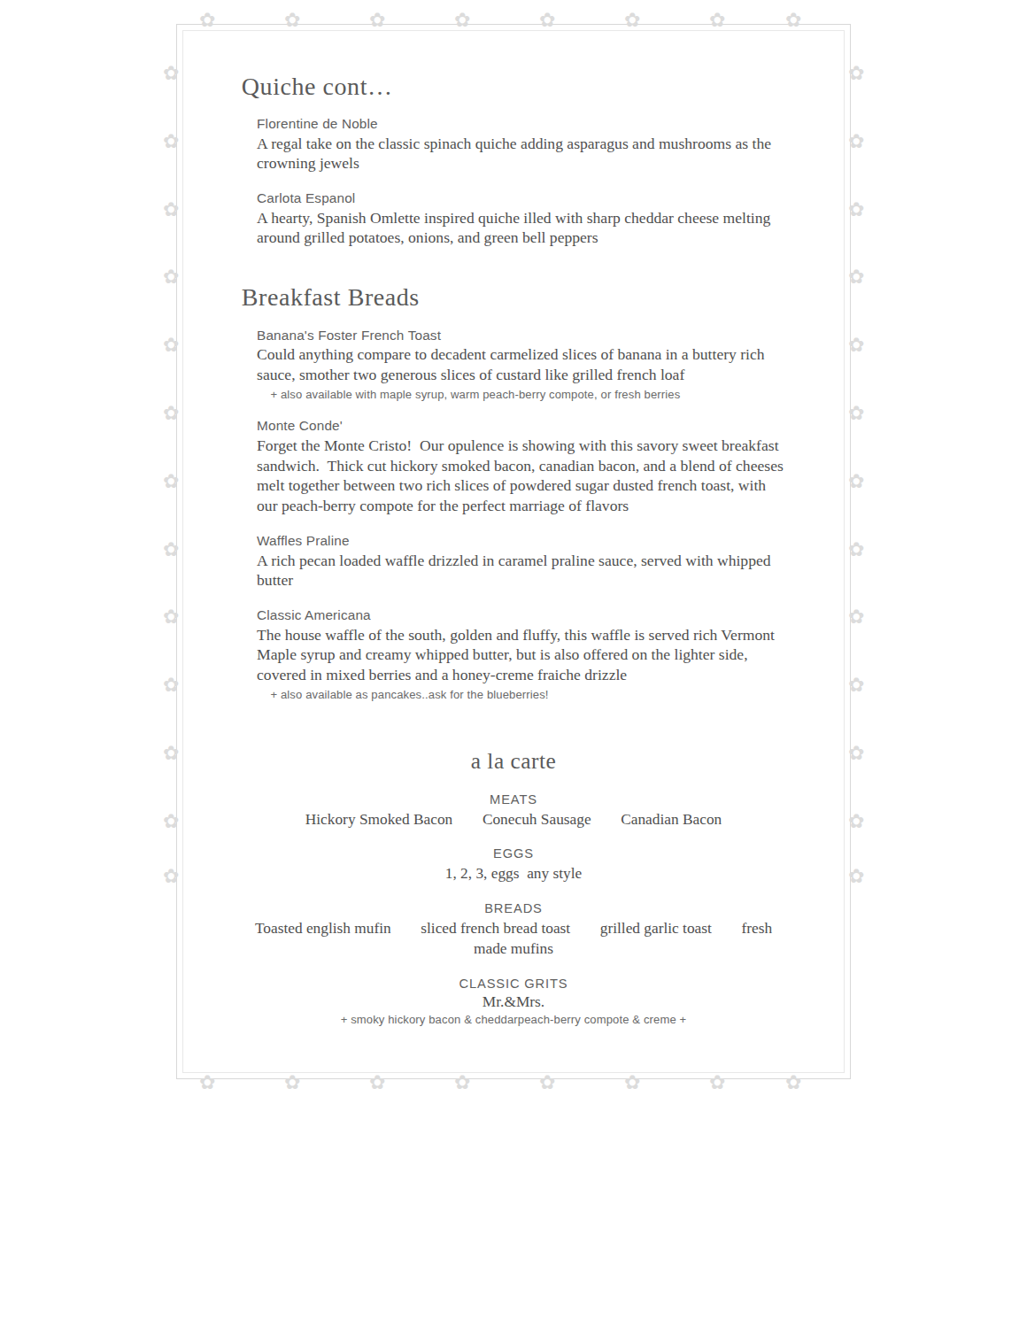✿
✿
✿
✿
✿
✿
✿
✿
✿
✿
✿
✿
✿
✿
✿
✿
✿
✿
✿
✿
✿
✿
✿
✿
✿
✿
✿
✿
✿
✿
✿
✿
✿
✿
✿
✿
✿
✿
✿
✿
✿
✿
Quiche cont…
Florentine de Noble
A regal take on the classic spinach quiche adding asparagus and mushrooms as the crowning jewels
Carlota Espanol
A hearty, Spanish Omlette inspired quiche illed with sharp cheddar cheese melting around grilled potatoes, onions, and green bell peppers
Breakfast Breads
Banana's Foster French Toast
Could anything compare to decadent carmelized slices of banana in a buttery rich sauce, smother two generous slices of custard like grilled french loaf
+ also available with maple syrup, warm peach-berry compote, or fresh berries
Monte Conde'
Forget the Monte Cristo! Our opulence is showing with this savory sweet breakfast sandwich. Thick cut hickory smoked bacon, canadian bacon, and a blend of cheeses melt together between two rich slices of powdered sugar dusted french toast, with our peach-berry compote for the perfect marriage of flavors
Waffles Praline
A rich pecan loaded waffle drizzled in caramel praline sauce, served with whipped butter
Classic Americana
The house waffle of the south, golden and fluffy, this waffle is served rich Vermont Maple syrup and creamy whipped butter, but is also offered on the lighter side, covered in mixed berries and a honey-creme fraiche drizzle
+ also available as pancakes..ask for the blueberries!
a la carte
MEATS
Hickory Smoked Bacon Conecuh Sausage Canadian Bacon
EGGS
1, 2, 3, eggs any style
BREADS
Toasted english mufin sliced french bread toast grilled garlic toast fresh made mufins
CLASSIC GRITS
Mr. & Mrs.
+ smoky hickory bacon & cheddar peach-berry compote & creme +